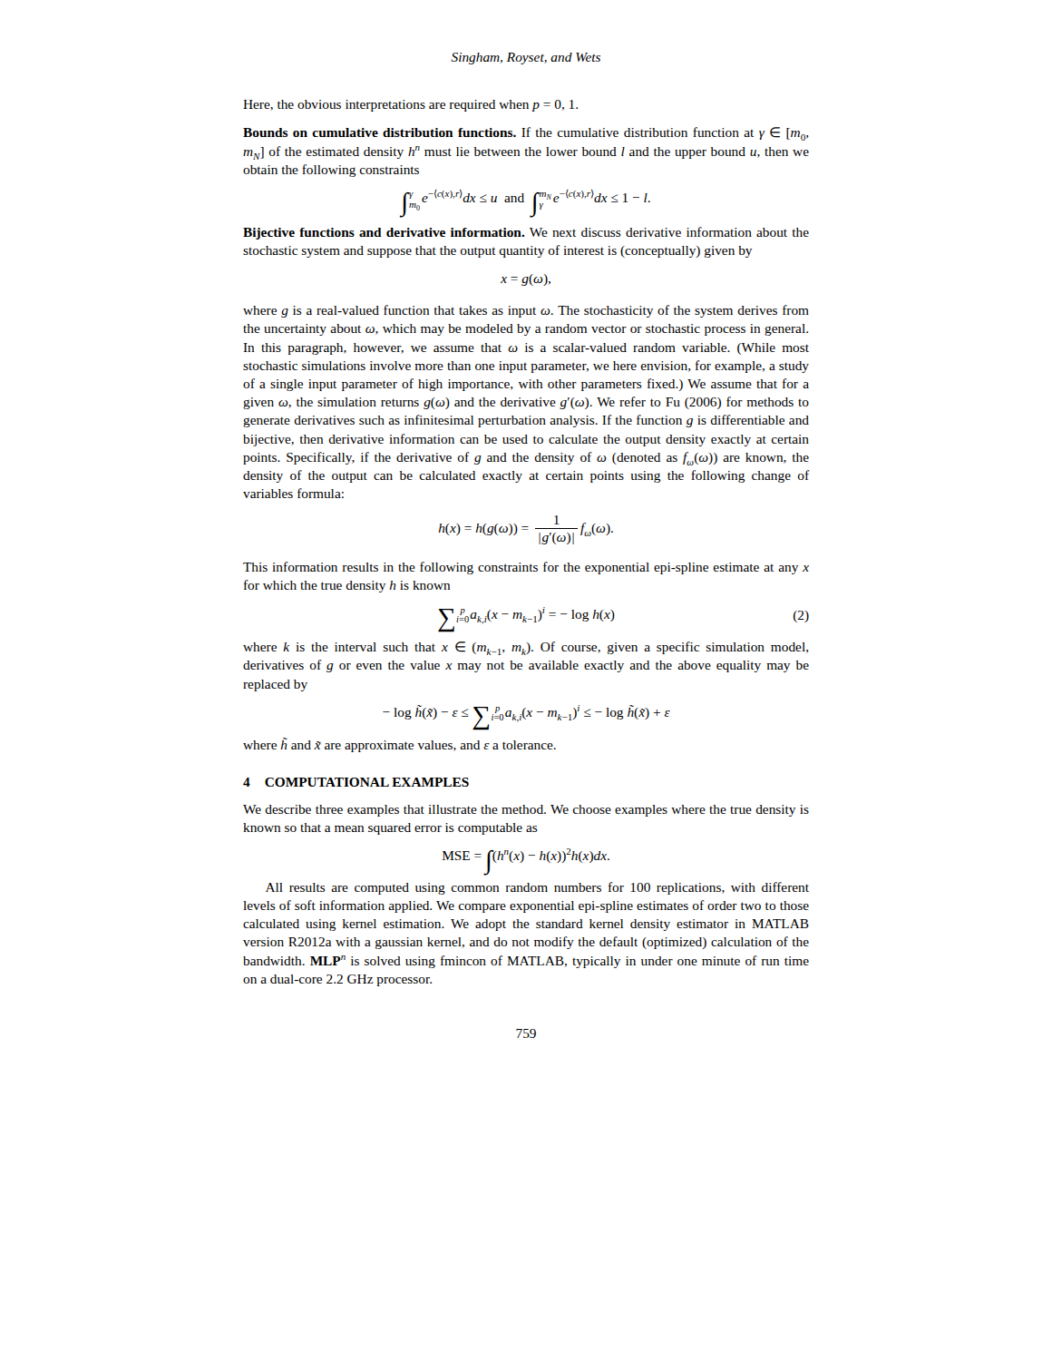Singham, Royset, and Wets
Here, the obvious interpretations are required when p = 0, 1.
Bounds on cumulative distribution functions. If the cumulative distribution function at γ ∈ [m0, mN] of the estimated density hn must lie between the lower bound l and the upper bound u, then we obtain the following constraints
∫γm0 e−⟨c(x),r⟩dx ≤ u and ∫mN γ e−⟨c(x),r⟩dx ≤ 1 − l.
Bijective functions and derivative information. We next discuss derivative information about the stochastic system and suppose that the output quantity of interest is (conceptually) given by
x = g(ω),
where g is a real-valued function that takes as input ω. The stochasticity of the system derives from the uncertainty about ω, which may be modeled by a random vector or stochastic process in general. In this paragraph, however, we assume that ω is a scalar-valued random variable. (While most stochastic simulations involve more than one input parameter, we here envision, for example, a study of a single input parameter of high importance, with other parameters fixed.) We assume that for a given ω, the simulation returns g(ω) and the derivative g′(ω). We refer to Fu (2006) for methods to generate derivatives such as infinitesimal perturbation analysis. If the function g is differentiable and bijective, then derivative information can be used to calculate the output density exactly at certain points. Specifically, if the derivative of g and the density of ω (denoted as fω(ω)) are known, the density of the output can be calculated exactly at certain points using the following change of variables formula:
h(x) = h(g(ω)) = 1|g′(ω)|fω(ω).
This information results in the following constraints for the exponential epi-spline estimate at any x for which the true density h is known
∑pi=0 ak,i(x − mk−1)i = − log h(x)
(2)
where k is the interval such that x ∈ (mk−1, mk). Of course, given a specific simulation model, derivatives of g or even the value x may not be available exactly and the above equality may be replaced by
− log h̃(x̃) − ε ≤ ∑pi=0 ak,i(x − mk−1)i ≤ − log h̃(x̃) + ε
where h̃ and x̃ are approximate values, and ε a tolerance.
4 COMPUTATIONAL EXAMPLES
We describe three examples that illustrate the method. We choose examples where the true density is known so that a mean squared error is computable as
MSE = ∫(hn(x) − h(x))2h(x)dx.
All results are computed using common random numbers for 100 replications, with different levels of soft information applied. We compare exponential epi-spline estimates of order two to those calculated using kernel estimation. We adopt the standard kernel density estimator in MATLAB version R2012a with a gaussian kernel, and do not modify the default (optimized) calculation of the bandwidth. MLPn is solved using fmincon of MATLAB, typically in under one minute of run time on a dual-core 2.2 GHz processor.
759